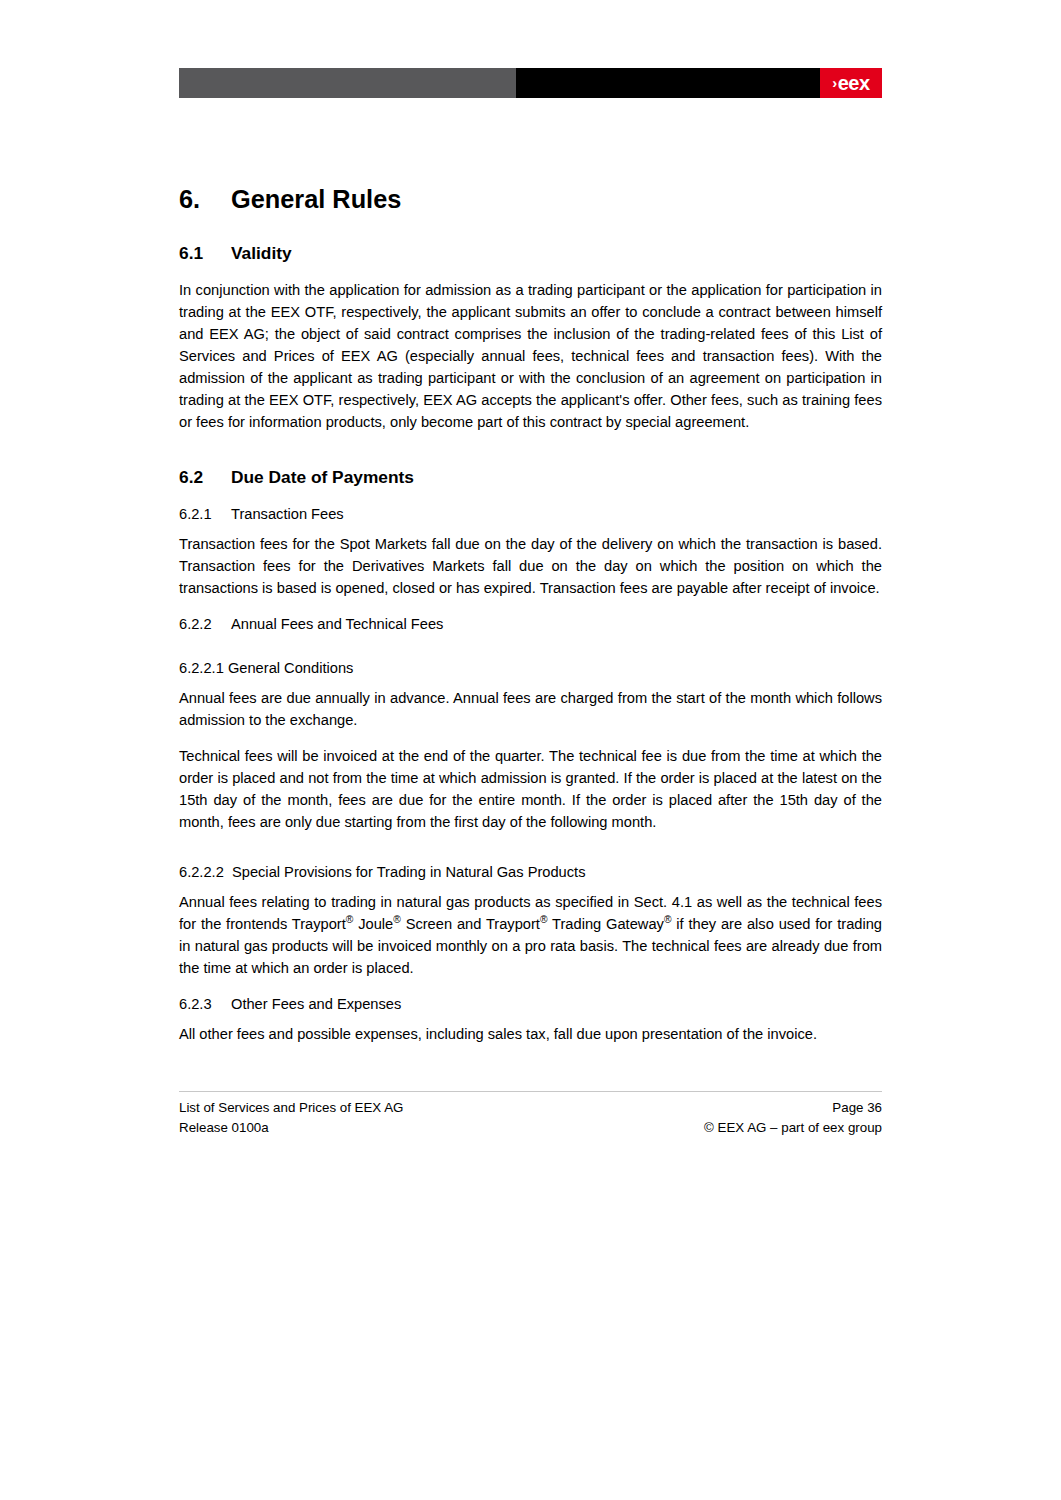›eex
6. General Rules
6.1 Validity
In conjunction with the application for admission as a trading participant or the application for participation in trading at the EEX OTF, respectively, the applicant submits an offer to conclude a contract between himself and EEX AG; the object of said contract comprises the inclusion of the trading-related fees of this List of Services and Prices of EEX AG (especially annual fees, technical fees and transaction fees). With the admission of the applicant as trading participant or with the conclusion of an agreement on participation in trading at the EEX OTF, respectively, EEX AG accepts the applicant's offer. Other fees, such as training fees or fees for information products, only become part of this contract by special agreement.
6.2 Due Date of Payments
6.2.1 Transaction Fees
Transaction fees for the Spot Markets fall due on the day of the delivery on which the transaction is based. Transaction fees for the Derivatives Markets fall due on the day on which the position on which the transactions is based is opened, closed or has expired. Transaction fees are payable after receipt of invoice.
6.2.2 Annual Fees and Technical Fees
6.2.2.1 General Conditions
Annual fees are due annually in advance. Annual fees are charged from the start of the month which follows admission to the exchange.
Technical fees will be invoiced at the end of the quarter. The technical fee is due from the time at which the order is placed and not from the time at which admission is granted. If the order is placed at the latest on the 15th day of the month, fees are due for the entire month. If the order is placed after the 15th day of the month, fees are only due starting from the first day of the following month.
6.2.2.2 Special Provisions for Trading in Natural Gas Products
Annual fees relating to trading in natural gas products as specified in Sect. 4.1 as well as the technical fees for the frontends Trayport® Joule® Screen and Trayport® Trading Gateway® if they are also used for trading in natural gas products will be invoiced monthly on a pro rata basis. The technical fees are already due from the time at which an order is placed.
6.2.3 Other Fees and Expenses
All other fees and possible expenses, including sales tax, fall due upon presentation of the invoice.
List of Services and Prices of EEX AG
Release 0100a
Page 36
© EEX AG – part of eex group